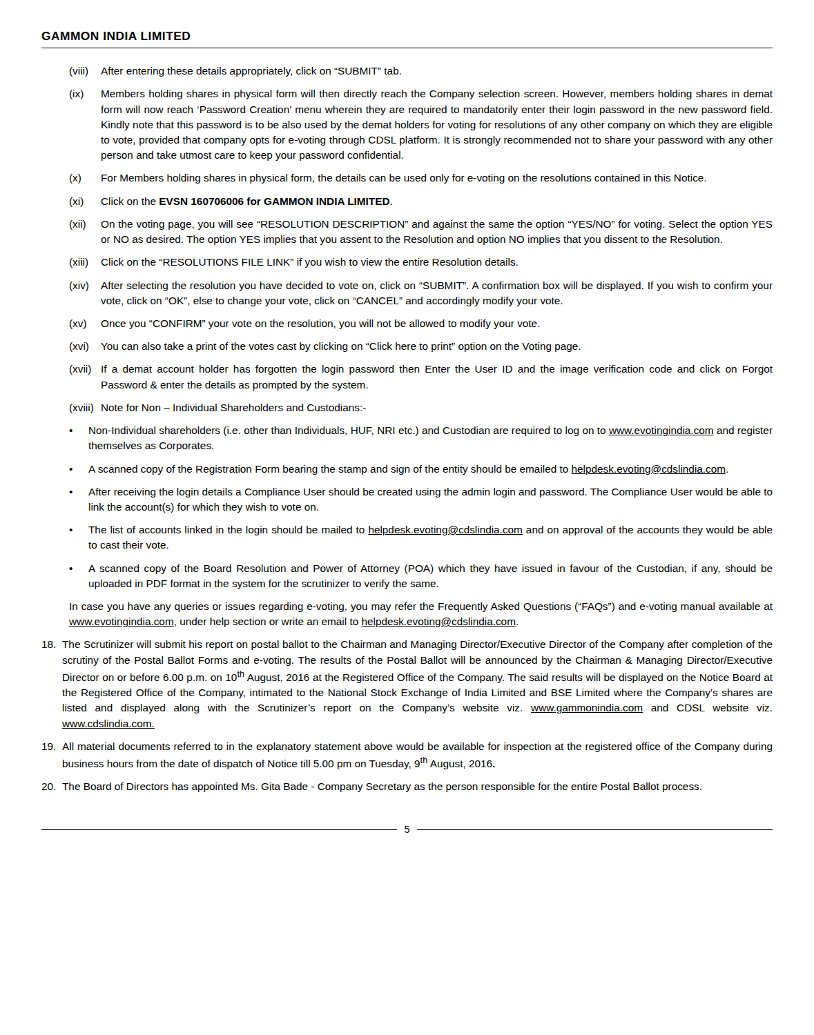GAMMON INDIA LIMITED
(viii)
After entering these details appropriately, click on “SUBMIT” tab.
(ix)
Members holding shares in physical form will then directly reach the Company selection screen. However, members holding shares in demat form will now reach ‘Password Creation’ menu wherein they are required to mandatorily enter their login password in the new password field. Kindly note that this password is to be also used by the demat holders for voting for resolutions of any other company on which they are eligible to vote, provided that company opts for e-voting through CDSL platform. It is strongly recommended not to share your password with any other person and take utmost care to keep your password confidential.
(x)
For Members holding shares in physical form, the details can be used only for e-voting on the resolutions contained in this Notice.
(xi)
Click on the EVSN 160706006 for GAMMON INDIA LIMITED.
(xii)
On the voting page, you will see “RESOLUTION DESCRIPTION” and against the same the option “YES/NO” for voting. Select the option YES or NO as desired. The option YES implies that you assent to the Resolution and option NO implies that you dissent to the Resolution.
(xiii)
Click on the “RESOLUTIONS FILE LINK” if you wish to view the entire Resolution details.
(xiv)
After selecting the resolution you have decided to vote on, click on “SUBMIT”. A confirmation box will be displayed. If you wish to confirm your vote, click on “OK”, else to change your vote, click on “CANCEL” and accordingly modify your vote.
(xv)
Once you “CONFIRM” your vote on the resolution, you will not be allowed to modify your vote.
(xvi)
You can also take a print of the votes cast by clicking on “Click here to print” option on the Voting page.
(xvii)
If a demat account holder has forgotten the login password then Enter the User ID and the image verification code and click on Forgot Password & enter the details as prompted by the system.
(xviii)
Note for Non – Individual Shareholders and Custodians:-
•
Non-Individual shareholders (i.e. other than Individuals, HUF, NRI etc.) and Custodian are required to log on to www.evotingindia.com and register themselves as Corporates.
•
A scanned copy of the Registration Form bearing the stamp and sign of the entity should be emailed to helpdesk.evoting@cdslindia.com.
•
After receiving the login details a Compliance User should be created using the admin login and password. The Compliance User would be able to link the account(s) for which they wish to vote on.
•
The list of accounts linked in the login should be mailed to helpdesk.evoting@cdslindia.com and on approval of the accounts they would be able to cast their vote.
•
A scanned copy of the Board Resolution and Power of Attorney (POA) which they have issued in favour of the Custodian, if any, should be uploaded in PDF format in the system for the scrutinizer to verify the same.
In case you have any queries or issues regarding e-voting, you may refer the Frequently Asked Questions (“FAQs”) and e-voting manual available at www.evotingindia.com, under help section or write an email to helpdesk.evoting@cdslindia.com.
18.
The Scrutinizer will submit his report on postal ballot to the Chairman and Managing Director/Executive Director of the Company after completion of the scrutiny of the Postal Ballot Forms and e-voting. The results of the Postal Ballot will be announced by the Chairman & Managing Director/Executive Director on or before 6.00 p.m. on 10th August, 2016 at the Registered Office of the Company. The said results will be displayed on the Notice Board at the Registered Office of the Company, intimated to the National Stock Exchange of India Limited and BSE Limited where the Company’s shares are listed and displayed along with the Scrutinizer’s report on the Company’s website viz. www.gammonindia.com and CDSL website viz. www.cdslindia.com.
19.
All material documents referred to in the explanatory statement above would be available for inspection at the registered office of the Company during business hours from the date of dispatch of Notice till 5.00 pm on Tuesday, 9th August, 2016.
20.
The Board of Directors has appointed Ms. Gita Bade - Company Secretary as the person responsible for the entire Postal Ballot process.
5